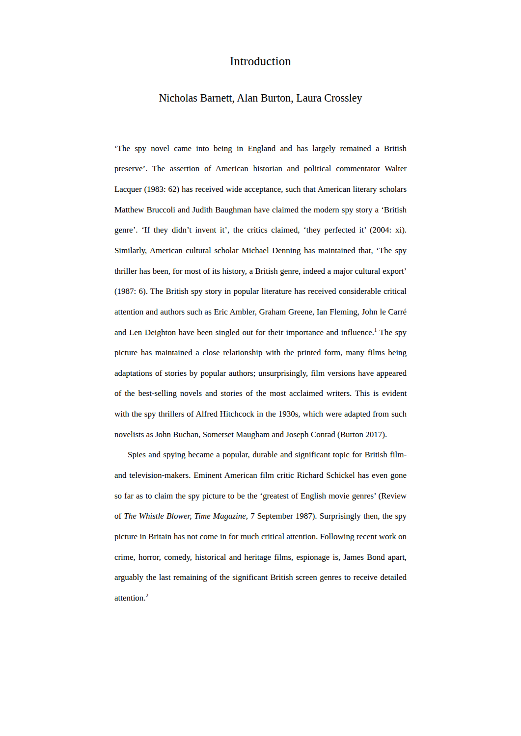Introduction
Nicholas Barnett, Alan Burton, Laura Crossley
‘The spy novel came into being in England and has largely remained a British preserve’. The assertion of American historian and political commentator Walter Lacquer (1983: 62) has received wide acceptance, such that American literary scholars Matthew Bruccoli and Judith Baughman have claimed the modern spy story a ‘British genre’. ‘If they didn’t invent it’, the critics claimed, ‘they perfected it’ (2004: xi). Similarly, American cultural scholar Michael Denning has maintained that, ‘The spy thriller has been, for most of its history, a British genre, indeed a major cultural export’ (1987: 6). The British spy story in popular literature has received considerable critical attention and authors such as Eric Ambler, Graham Greene, Ian Fleming, John le Carré and Len Deighton have been singled out for their importance and influence.1 The spy picture has maintained a close relationship with the printed form, many films being adaptations of stories by popular authors; unsurprisingly, film versions have appeared of the best-selling novels and stories of the most acclaimed writers. This is evident with the spy thrillers of Alfred Hitchcock in the 1930s, which were adapted from such novelists as John Buchan, Somerset Maugham and Joseph Conrad (Burton 2017).
Spies and spying became a popular, durable and significant topic for British film- and television-makers. Eminent American film critic Richard Schickel has even gone so far as to claim the spy picture to be the ‘greatest of English movie genres’ (Review of The Whistle Blower, Time Magazine, 7 September 1987). Surprisingly then, the spy picture in Britain has not come in for much critical attention. Following recent work on crime, horror, comedy, historical and heritage films, espionage is, James Bond apart, arguably the last remaining of the significant British screen genres to receive detailed attention.2